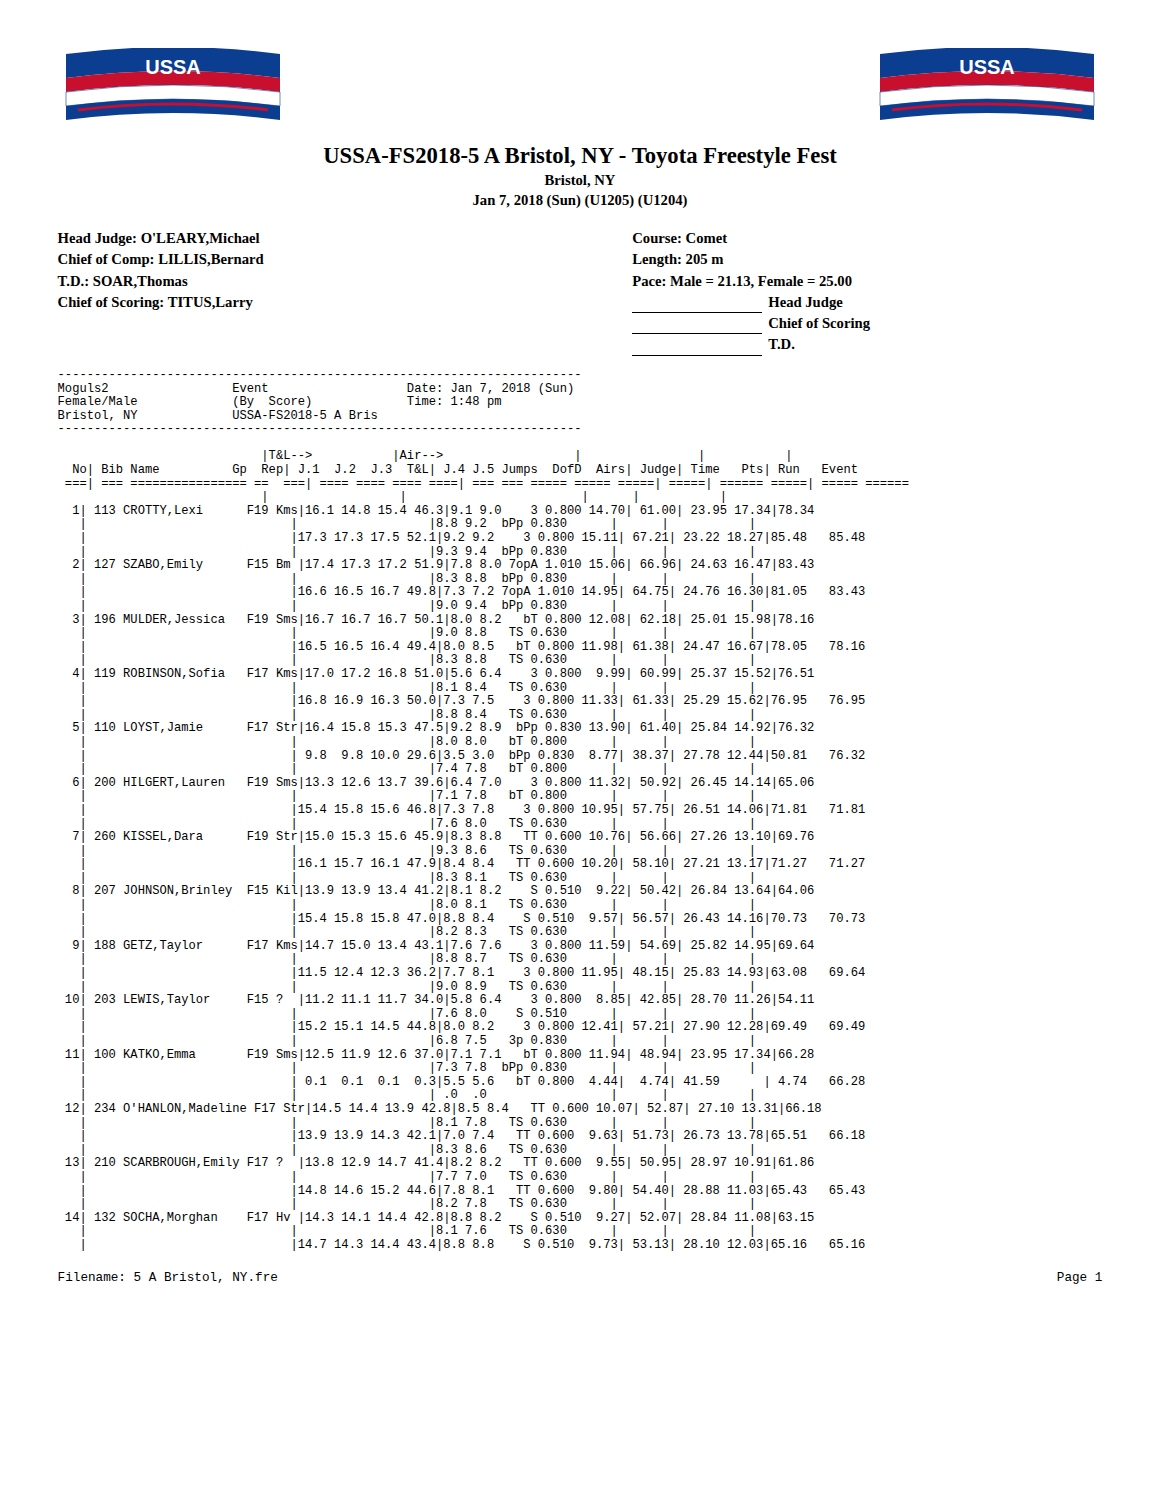USSA
USSA
USSA-FS2018-5 A Bristol, NY - Toyota Freestyle Fest
Bristol, NY
Jan 7, 2018 (Sun) (U1205) (U1204)
| Head Judge: O'LEARY,Michael Chief of Comp: LILLIS,Bernard T.D.: SOAR,Thomas Chief of Scoring: TITUS,Larry | Course: Comet Length: 205 m Pace: Male = 21.13, Female = 25.00 Head Judge Chief of Scoring T.D. |
------------------------------------------------------------------------
Moguls2                 Event                   Date: Jan 7, 2018 (Sun)
Female/Male             (By  Score)             Time: 1:48 pm
Bristol, NY             USSA-FS2018-5 A Bris
------------------------------------------------------------------------

                            |T&L-->           |Air-->                  |                |           |
  No| Bib Name          Gp  Rep| J.1  J.2  J.3  T&L| J.4 J.5 Jumps  DofD  Airs| Judge| Time   Pts| Run   Event
 ===| === ================ ==  ===| ==== ==== ==== ====| === === ===== ===== =====| =====| ====== =====| ===== ======
                            |                  |                        |      |           |
  1| 113 CROTTY,Lexi      F19 Kms|16.1 14.8 15.4 46.3|9.1 9.0    3 0.800 14.70| 61.00| 23.95 17.34|78.34
   |                            |                  |8.8 9.2  bPp 0.830      |      |           |
   |                            |17.3 17.3 17.5 52.1|9.2 9.2    3 0.800 15.11| 67.21| 23.22 18.27|85.48   85.48
   |                            |                  |9.3 9.4  bPp 0.830      |      |           |
  2| 127 SZABO,Emily      F15 Bm |17.4 17.3 17.2 51.9|7.8 8.0 7opA 1.010 15.06| 66.96| 24.63 16.47|83.43
   |                            |                  |8.3 8.8  bPp 0.830      |      |           |
   |                            |16.6 16.5 16.7 49.8|7.3 7.2 7opA 1.010 14.95| 64.75| 24.76 16.30|81.05   83.43
   |                            |                  |9.0 9.4  bPp 0.830      |      |           |
  3| 196 MULDER,Jessica   F19 Sms|16.7 16.7 16.7 50.1|8.0 8.2   bT 0.800 12.08| 62.18| 25.01 15.98|78.16
   |                            |                  |9.0 8.8   TS 0.630      |      |           |
   |                            |16.5 16.5 16.4 49.4|8.0 8.5   bT 0.800 11.98| 61.38| 24.47 16.67|78.05   78.16
   |                            |                  |8.3 8.8   TS 0.630      |      |           |
  4| 119 ROBINSON,Sofia   F17 Kms|17.0 17.2 16.8 51.0|5.6 6.4    3 0.800  9.99| 60.99| 25.37 15.52|76.51
   |                            |                  |8.1 8.4   TS 0.630      |      |           |
   |                            |16.8 16.9 16.3 50.0|7.3 7.5    3 0.800 11.33| 61.33| 25.29 15.62|76.95   76.95
   |                            |                  |8.8 8.4   TS 0.630      |      |           |
  5| 110 LOYST,Jamie      F17 Str|16.4 15.8 15.3 47.5|9.2 8.9  bPp 0.830 13.90| 61.40| 25.84 14.92|76.32
   |                            |                  |8.0 8.0   bT 0.800      |      |           |
   |                            | 9.8  9.8 10.0 29.6|3.5 3.0  bPp 0.830  8.77| 38.37| 27.78 12.44|50.81   76.32
   |                            |                  |7.4 7.8   bT 0.800      |      |           |
  6| 200 HILGERT,Lauren   F19 Sms|13.3 12.6 13.7 39.6|6.4 7.0    3 0.800 11.32| 50.92| 26.45 14.14|65.06
   |                            |                  |7.1 7.8   bT 0.800      |      |           |
   |                            |15.4 15.8 15.6 46.8|7.3 7.8    3 0.800 10.95| 57.75| 26.51 14.06|71.81   71.81
   |                            |                  |7.6 8.0   TS 0.630      |      |           |
  7| 260 KISSEL,Dara      F19 Str|15.0 15.3 15.6 45.9|8.3 8.8   TT 0.600 10.76| 56.66| 27.26 13.10|69.76
   |                            |                  |9.3 8.6   TS 0.630      |      |           |
   |                            |16.1 15.7 16.1 47.9|8.4 8.4   TT 0.600 10.20| 58.10| 27.21 13.17|71.27   71.27
   |                            |                  |8.3 8.1   TS 0.630      |      |           |
  8| 207 JOHNSON,Brinley  F15 Kil|13.9 13.9 13.4 41.2|8.1 8.2    S 0.510  9.22| 50.42| 26.84 13.64|64.06
   |                            |                  |8.0 8.1   TS 0.630      |      |           |
   |                            |15.4 15.8 15.8 47.0|8.8 8.4    S 0.510  9.57| 56.57| 26.43 14.16|70.73   70.73
   |                            |                  |8.2 8.3   TS 0.630      |      |           |
  9| 188 GETZ,Taylor      F17 Kms|14.7 15.0 13.4 43.1|7.6 7.6    3 0.800 11.59| 54.69| 25.82 14.95|69.64
   |                            |                  |8.8 8.7   TS 0.630      |      |           |
   |                            |11.5 12.4 12.3 36.2|7.7 8.1    3 0.800 11.95| 48.15| 25.83 14.93|63.08   69.64
   |                            |                  |9.0 8.9   TS 0.630      |      |           |
 10| 203 LEWIS,Taylor     F15 ?  |11.2 11.1 11.7 34.0|5.8 6.4    3 0.800  8.85| 42.85| 28.70 11.26|54.11
   |                            |                  |7.6 8.0    S 0.510      |      |           |
   |                            |15.2 15.1 14.5 44.8|8.0 8.2    3 0.800 12.41| 57.21| 27.90 12.28|69.49   69.49
   |                            |                  |6.8 7.5   3p 0.830      |      |           |
 11| 100 KATKO,Emma       F19 Sms|12.5 11.9 12.6 37.0|7.1 7.1   bT 0.800 11.94| 48.94| 23.95 17.34|66.28
   |                            |                  |7.3 7.8  bPp 0.830      |      |           |
   |                            | 0.1  0.1  0.1  0.3|5.5 5.6   bT 0.800  4.44|  4.74| 41.59      | 4.74   66.28
   |                            |                  | .0  .0                 |      |           |
 12| 234 O'HANLON,Madeline F17 Str|14.5 14.4 13.9 42.8|8.5 8.4   TT 0.600 10.07| 52.87| 27.10 13.31|66.18
   |                            |                  |8.1 7.8   TS 0.630      |      |           |
   |                            |13.9 13.9 14.3 42.1|7.0 7.4   TT 0.600  9.63| 51.73| 26.73 13.78|65.51   66.18
   |                            |                  |8.3 8.6   TS 0.630      |      |           |
 13| 210 SCARBROUGH,Emily F17 ?  |13.8 12.9 14.7 41.4|8.2 8.2   TT 0.600  9.55| 50.95| 28.97 10.91|61.86
   |                            |                  |7.7 7.0   TS 0.630      |      |           |
   |                            |14.8 14.6 15.2 44.6|7.8 8.1   TT 0.600  9.80| 54.40| 28.88 11.03|65.43   65.43
   |                            |                  |8.2 7.8   TS 0.630      |      |           |
 14| 132 SOCHA,Morghan    F17 Hv |14.3 14.1 14.4 42.8|8.8 8.2    S 0.510  9.27| 52.07| 28.84 11.08|63.15
   |                            |                  |8.1 7.6   TS 0.630      |      |           |
   |                            |14.7 14.3 14.4 43.4|8.8 8.8    S 0.510  9.73| 53.13| 28.10 12.03|65.16   65.16
Filename: 5 A Bristol, NY.fre Page 1